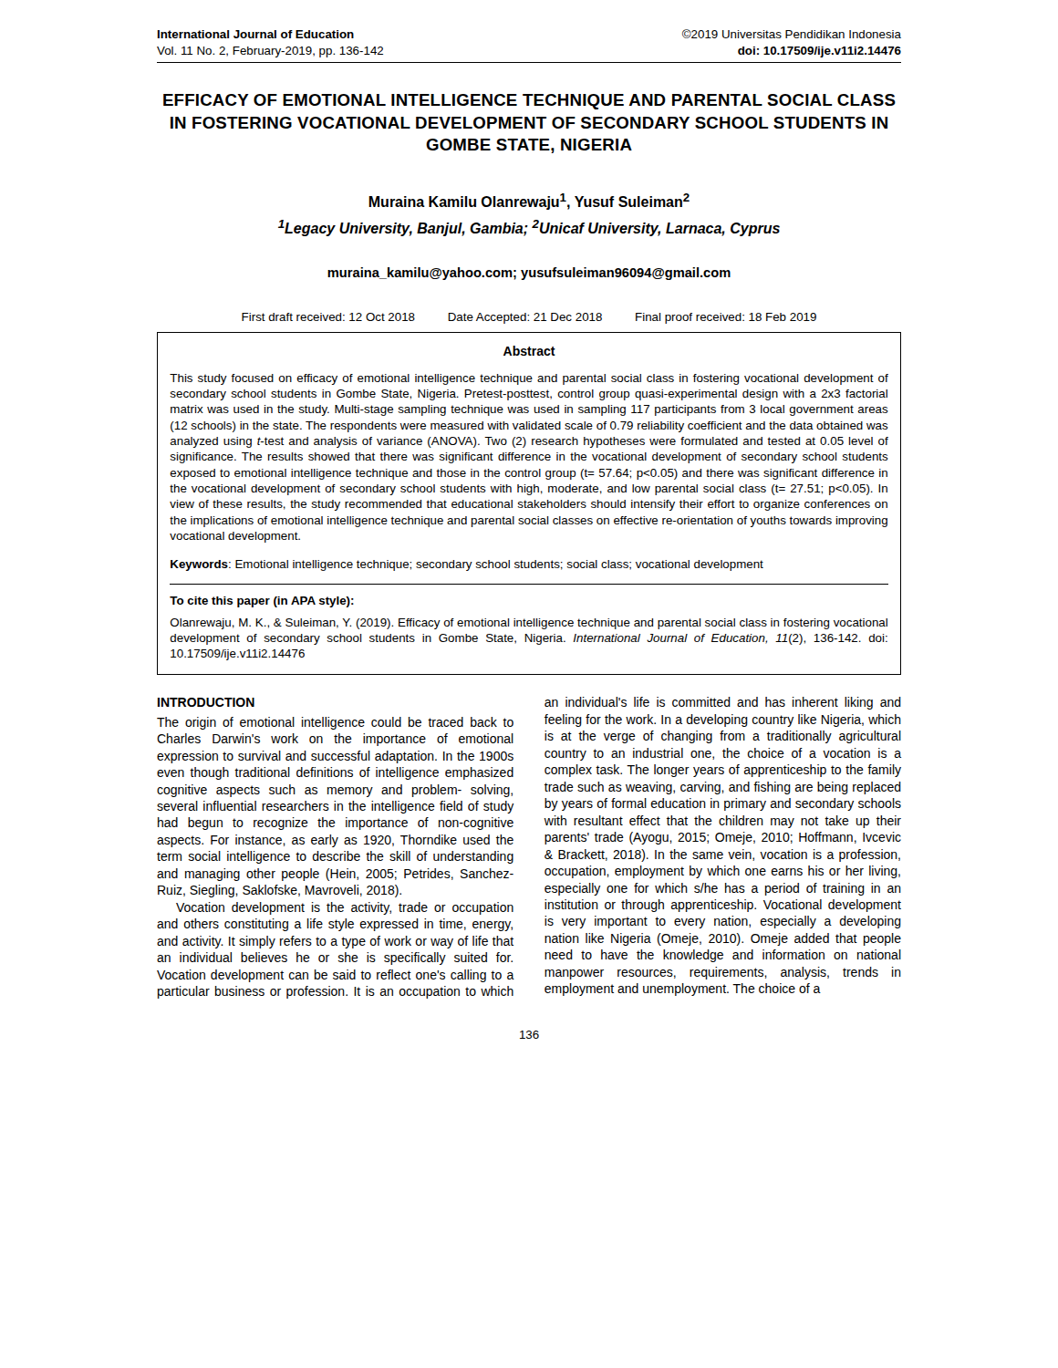International Journal of Education
Vol. 11 No. 2, February-2019, pp. 136-142
©2019 Universitas Pendidikan Indonesia
doi: 10.17509/ije.v11i2.14476
Efficacy of Emotional Intelligence Technique and Parental Social Class in Fostering Vocational Development of Secondary School Students in Gombe State, Nigeria
Muraina Kamilu Olanrewaju1, Yusuf Suleiman2
1Legacy University, Banjul, Gambia; 2Unicaf University, Larnaca, Cyprus
muraina_kamilu@yahoo.com; yusufsuleiman96094@gmail.com
First draft received: 12 Oct 2018 Date Accepted: 21 Dec 2018 Final proof received: 18 Feb 2019
Abstract
This study focused on efficacy of emotional intelligence technique and parental social class in fostering vocational development of secondary school students in Gombe State, Nigeria. Pretest-posttest, control group quasi-experimental design with a 2x3 factorial matrix was used in the study. Multi-stage sampling technique was used in sampling 117 participants from 3 local government areas (12 schools) in the state. The respondents were measured with validated scale of 0.79 reliability coefficient and the data obtained was analyzed using t-test and analysis of variance (ANOVA). Two (2) research hypotheses were formulated and tested at 0.05 level of significance. The results showed that there was significant difference in the vocational development of secondary school students exposed to emotional intelligence technique and those in the control group (t= 57.64; p<0.05) and there was significant difference in the vocational development of secondary school students with high, moderate, and low parental social class (t= 27.51; p<0.05). In view of these results, the study recommended that educational stakeholders should intensify their effort to organize conferences on the implications of emotional intelligence technique and parental social classes on effective re-orientation of youths towards improving vocational development.
Keywords: Emotional intelligence technique; secondary school students; social class; vocational development
To cite this paper (in APA style):
Olanrewaju, M. K., & Suleiman, Y. (2019). Efficacy of emotional intelligence technique and parental social class in fostering vocational development of secondary school students in Gombe State, Nigeria. International Journal of Education, 11(2), 136-142. doi: 10.17509/ije.v11i2.14476
Introduction
The origin of emotional intelligence could be traced back to Charles Darwin's work on the importance of emotional expression to survival and successful adaptation. In the 1900s even though traditional definitions of intelligence emphasized cognitive aspects such as memory and problem- solving, several influential researchers in the intelligence field of study had begun to recognize the importance of non-cognitive aspects. For instance, as early as 1920, Thorndike used the term social intelligence to describe the skill of understanding and managing other people (Hein, 2005; Petrides, Sanchez-Ruiz, Siegling, Saklofske, Mavroveli, 2018).
Vocation development is the activity, trade or occupation and others constituting a life style expressed in time, energy, and activity. It simply refers to a type of work or way of life that an individual believes he or she is specifically suited for. Vocation development can be said to reflect one's calling to a particular business or profession. It is an occupation to which an individual's life is committed and has inherent liking and feeling for the work. In a developing country like Nigeria, which is at the verge of changing from a traditionally agricultural country to an industrial one, the choice of a vocation is a complex task. The longer years of apprenticeship to the family trade such as weaving, carving, and fishing are being replaced by years of formal education in primary and secondary schools with resultant effect that the children may not take up their parents' trade (Ayogu, 2015; Omeje, 2010; Hoffmann, Ivcevic & Brackett, 2018). In the same vein, vocation is a profession, occupation, employment by which one earns his or her living, especially one for which s/he has a period of training in an institution or through apprenticeship. Vocational development is very important to every nation, especially a developing nation like Nigeria (Omeje, 2010). Omeje added that people need to have the knowledge and information on national manpower resources, requirements, analysis, trends in employment and unemployment. The choice of a
136